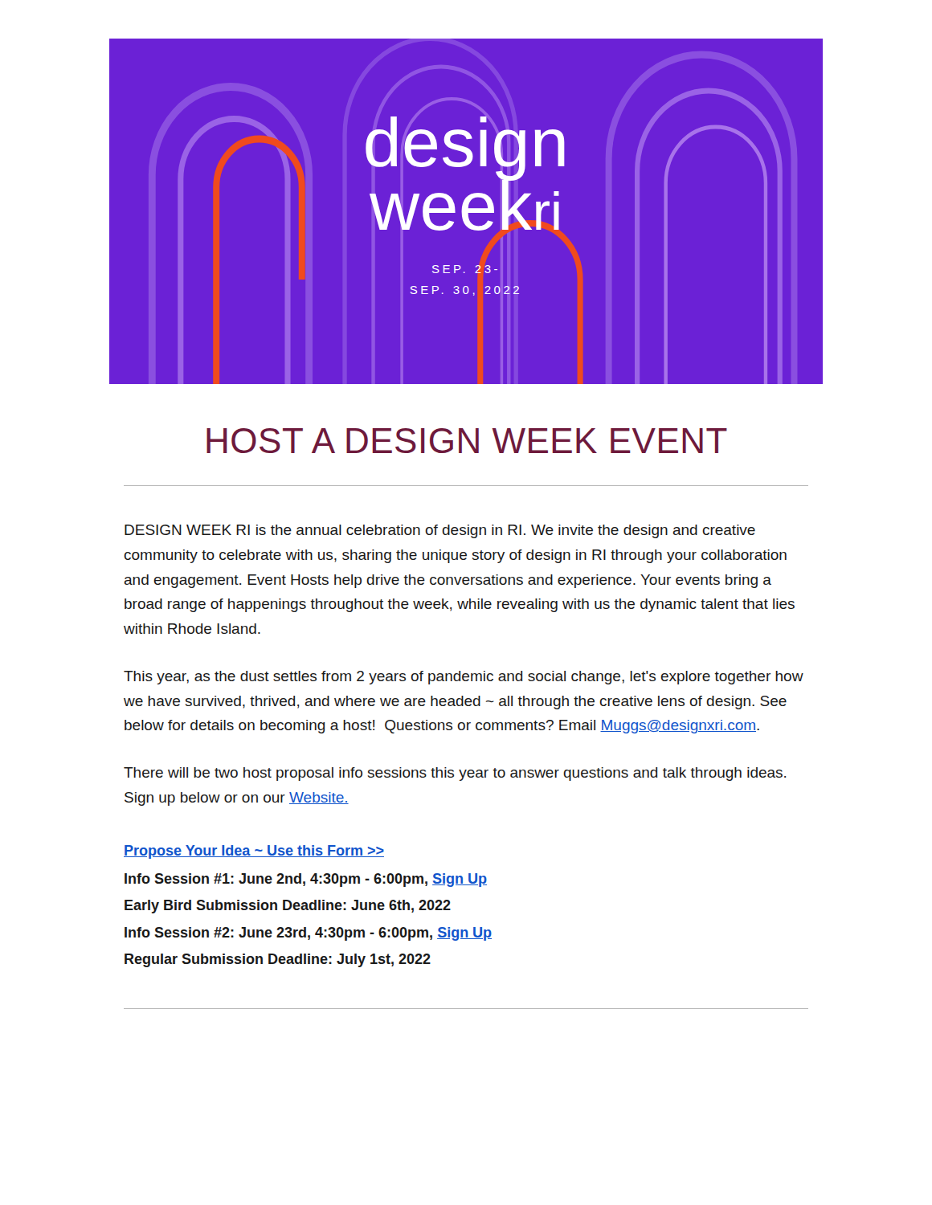designweekri
SEP. 23-
SEP. 30, 2022
HOST A DESIGN WEEK EVENT
DESIGN WEEK RI is the annual celebration of design in RI. We invite the design and creative community to celebrate with us, sharing the unique story of design in RI through your collaboration and engagement. Event Hosts help drive the conversations and experience. Your events bring a broad range of happenings throughout the week, while revealing with us the dynamic talent that lies within Rhode Island.
This year, as the dust settles from 2 years of pandemic and social change, let's explore together how we have survived, thrived, and where we are headed ~ all through the creative lens of design. See below for details on becoming a host! Questions or comments? Email Muggs@designxri.com.
There will be two host proposal info sessions this year to answer questions and talk through ideas. Sign up below or on our Website.
Propose Your Idea ~ Use this Form >> Info Session #1: June 2nd, 4:30pm - 6:00pm, Sign Up
Early Bird Submission Deadline: June 6th, 2022
Info Session #2: June 23rd, 4:30pm - 6:00pm, Sign Up
Regular Submission Deadline: July 1st, 2022